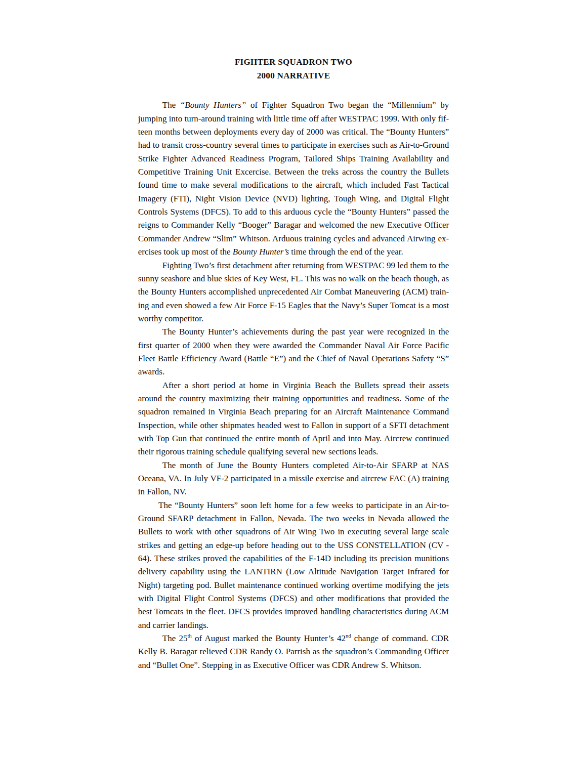FIGHTER SQUADRON TWO 2000 NARRATIVE
The “Bounty Hunters” of Fighter Squadron Two began the “Millennium” by jumping into turn-around training with little time off after WESTPAC 1999. With only fifteen months between deployments every day of 2000 was critical. The “Bounty Hunters” had to transit cross-country several times to participate in exercises such as Air-to-Ground Strike Fighter Advanced Readiness Program, Tailored Ships Training Availability and Competitive Training Unit Excercise. Between the treks across the country the Bullets found time to make several modifications to the aircraft, which included Fast Tactical Imagery (FTI), Night Vision Device (NVD) lighting, Tough Wing, and Digital Flight Controls Systems (DFCS). To add to this arduous cycle the “Bounty Hunters” passed the reigns to Commander Kelly “Booger” Baragar and welcomed the new Executive Officer Commander Andrew “Slim” Whitson. Arduous training cycles and advanced Airwing exercises took up most of the Bounty Hunter’s time through the end of the year.
Fighting Two’s first detachment after returning from WESTPAC 99 led them to the sunny seashore and blue skies of Key West, FL. This was no walk on the beach though, as the Bounty Hunters accomplished unprecedented Air Combat Maneuvering (ACM) training and even showed a few Air Force F-15 Eagles that the Navy’s Super Tomcat is a most worthy competitor.
The Bounty Hunter’s achievements during the past year were recognized in the first quarter of 2000 when they were awarded the Commander Naval Air Force Pacific Fleet Battle Efficiency Award (Battle “E”) and the Chief of Naval Operations Safety “S” awards.
After a short period at home in Virginia Beach the Bullets spread their assets around the country maximizing their training opportunities and readiness. Some of the squadron remained in Virginia Beach preparing for an Aircraft Maintenance Command Inspection, while other shipmates headed west to Fallon in support of a SFTI detachment with Top Gun that continued the entire month of April and into May. Aircrew continued their rigorous training schedule qualifying several new sections leads.
The month of June the Bounty Hunters completed Air-to-Air SFARP at NAS Oceana, VA. In July VF-2 participated in a missile exercise and aircrew FAC (A) training in Fallon, NV.
The “Bounty Hunters” soon left home for a few weeks to participate in an Air-to-Ground SFARP detachment in Fallon, Nevada. The two weeks in Nevada allowed the Bullets to work with other squadrons of Air Wing Two in executing several large scale strikes and getting an edge-up before heading out to the USS CONSTELLATION (CV - 64). These strikes proved the capabilities of the F-14D including its precision munitions delivery capability using the LANTIRN (Low Altitude Navigation Target Infrared for Night) targeting pod. Bullet maintenance continued working overtime modifying the jets with Digital Flight Control Systems (DFCS) and other modifications that provided the best Tomcats in the fleet. DFCS provides improved handling characteristics during ACM and carrier landings.
The 25th of August marked the Bounty Hunter’s 42nd change of command. CDR Kelly B. Baragar relieved CDR Randy O. Parrish as the squadron’s Commanding Officer and “Bullet One”. Stepping in as Executive Officer was CDR Andrew S. Whitson.